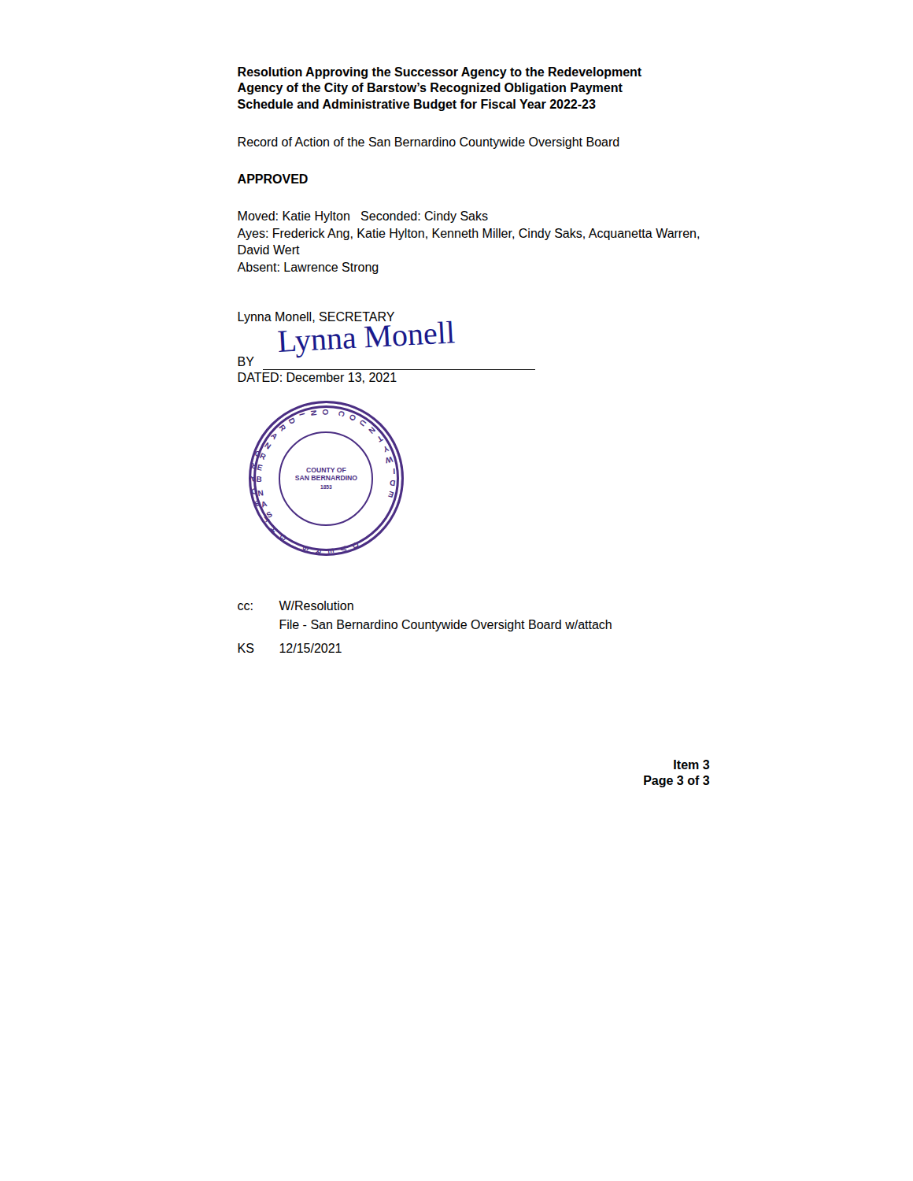Resolution Approving the Successor Agency to the Redevelopment
Agency of the City of Barstow’s Recognized Obligation Payment
Schedule and Administrative Budget for Fiscal Year 2022-23
Record of Action of the San Bernardino Countywide Oversight Board
APPROVED
Moved: Katie Hylton Seconded: Cindy Saks
Ayes: Frederick Ang, Katie Hylton, Kenneth Miller, Cindy Saks, Acquanetta Warren, David Wert
Absent: Lawrence Strong
Lynna Monell, SECRETARY
BY Lynna Monell
DATED: December 13, 2021
S A N B E R N A R D I N O C O U N T Y W I D E O V E R S I G H T B O A R D
COUNTY OF
SAN BERNARDINO 1853
cc:
W/Resolution
cc:
File - San Bernardino Countywide Oversight Board w/attach
KS
12/15/2021
Item 3
Page 3 of 3